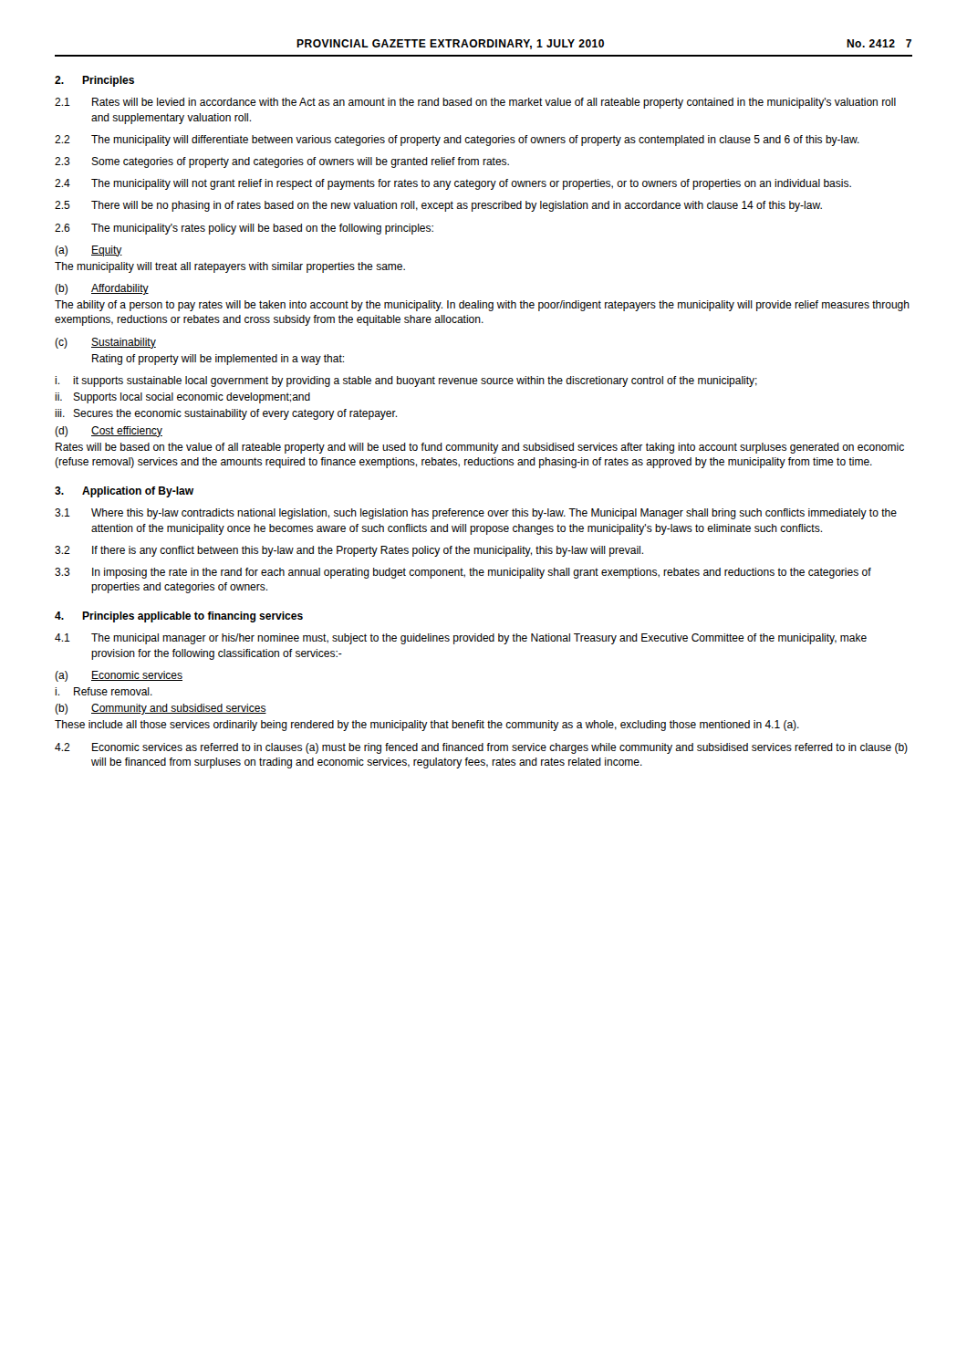No. 2412 7 PROVINCIAL GAZETTE EXTRAORDINARY, 1 JULY 2010
2. Principles
2.1
Rates will be levied in accordance with the Act as an amount in the rand based on the market value of all rateable property contained in the municipality's valuation roll and supplementary valuation roll.
2.2
The municipality will differentiate between various categories of property and categories of owners of property as contemplated in clause 5 and 6 of this by-law.
2.3
Some categories of property and categories of owners will be granted relief from rates.
2.4
The municipality will not grant relief in respect of payments for rates to any category of owners or properties, or to owners of properties on an individual basis.
2.5
There will be no phasing in of rates based on the new valuation roll, except as prescribed by legislation and in accordance with clause 14 of this by-law.
2.6
The municipality's rates policy will be based on the following principles:
(a)
Equity
The municipality will treat all ratepayers with similar properties the same.
(b)
Affordability
The ability of a person to pay rates will be taken into account by the municipality. In dealing with the poor/indigent ratepayers the municipality will provide relief measures through exemptions, reductions or rebates and cross subsidy from the equitable share allocation.
(c)
Sustainability
Rating of property will be implemented in a way that:
i.
it supports sustainable local government by providing a stable and buoyant revenue source within the discretionary control of the municipality;
ii.
Supports local social economic development;and
iii.
Secures the economic sustainability of every category of ratepayer.
(d)
Cost efficiency
Rates will be based on the value of all rateable property and will be used to fund community and subsidised services after taking into account surpluses generated on economic (refuse removal) services and the amounts required to finance exemptions, rebates, reductions and phasing-in of rates as approved by the municipality from time to time.
3. Application of By-law
3.1
Where this by-law contradicts national legislation, such legislation has preference over this by-law. The Municipal Manager shall bring such conflicts immediately to the attention of the municipality once he becomes aware of such conflicts and will propose changes to the municipality's by-laws to eliminate such conflicts.
3.2
If there is any conflict between this by-law and the Property Rates policy of the municipality, this by-law will prevail.
3.3
In imposing the rate in the rand for each annual operating budget component, the municipality shall grant exemptions, rebates and reductions to the categories of properties and categories of owners.
4. Principles applicable to financing services
4.1
The municipal manager or his/her nominee must, subject to the guidelines provided by the National Treasury and Executive Committee of the municipality, make provision for the following classification of services:-
(a)
Economic services
i.
Refuse removal.
(b)
Community and subsidised services
These include all those services ordinarily being rendered by the municipality that benefit the community as a whole, excluding those mentioned in 4.1 (a).
4.2
Economic services as referred to in clauses (a) must be ring fenced and financed from service charges while community and subsidised services referred to in clause (b) will be financed from surpluses on trading and economic services, regulatory fees, rates and rates related income.